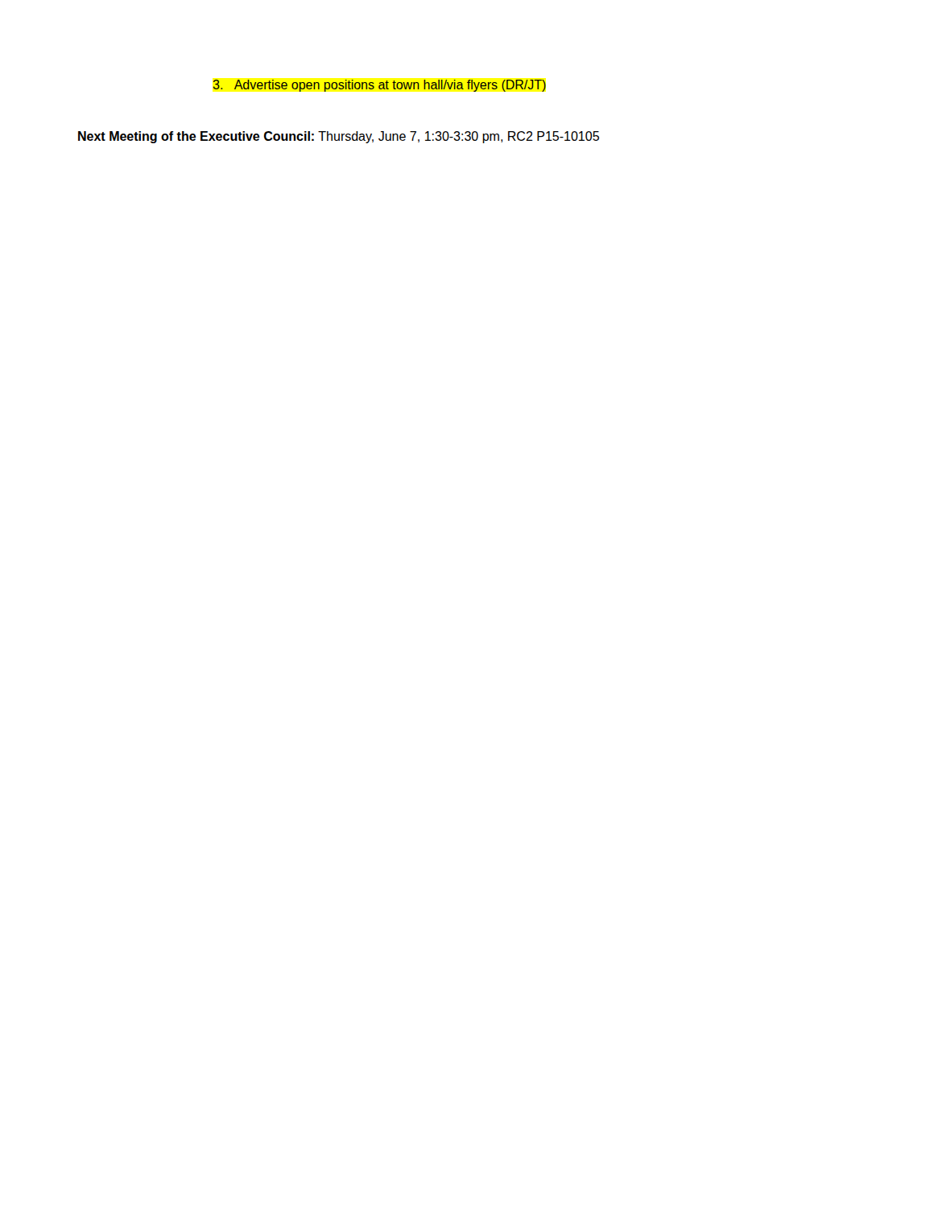3. Advertise open positions at town hall/via flyers (DR/JT)
Next Meeting of the Executive Council: Thursday, June 7, 1:30-3:30 pm, RC2 P15-10105